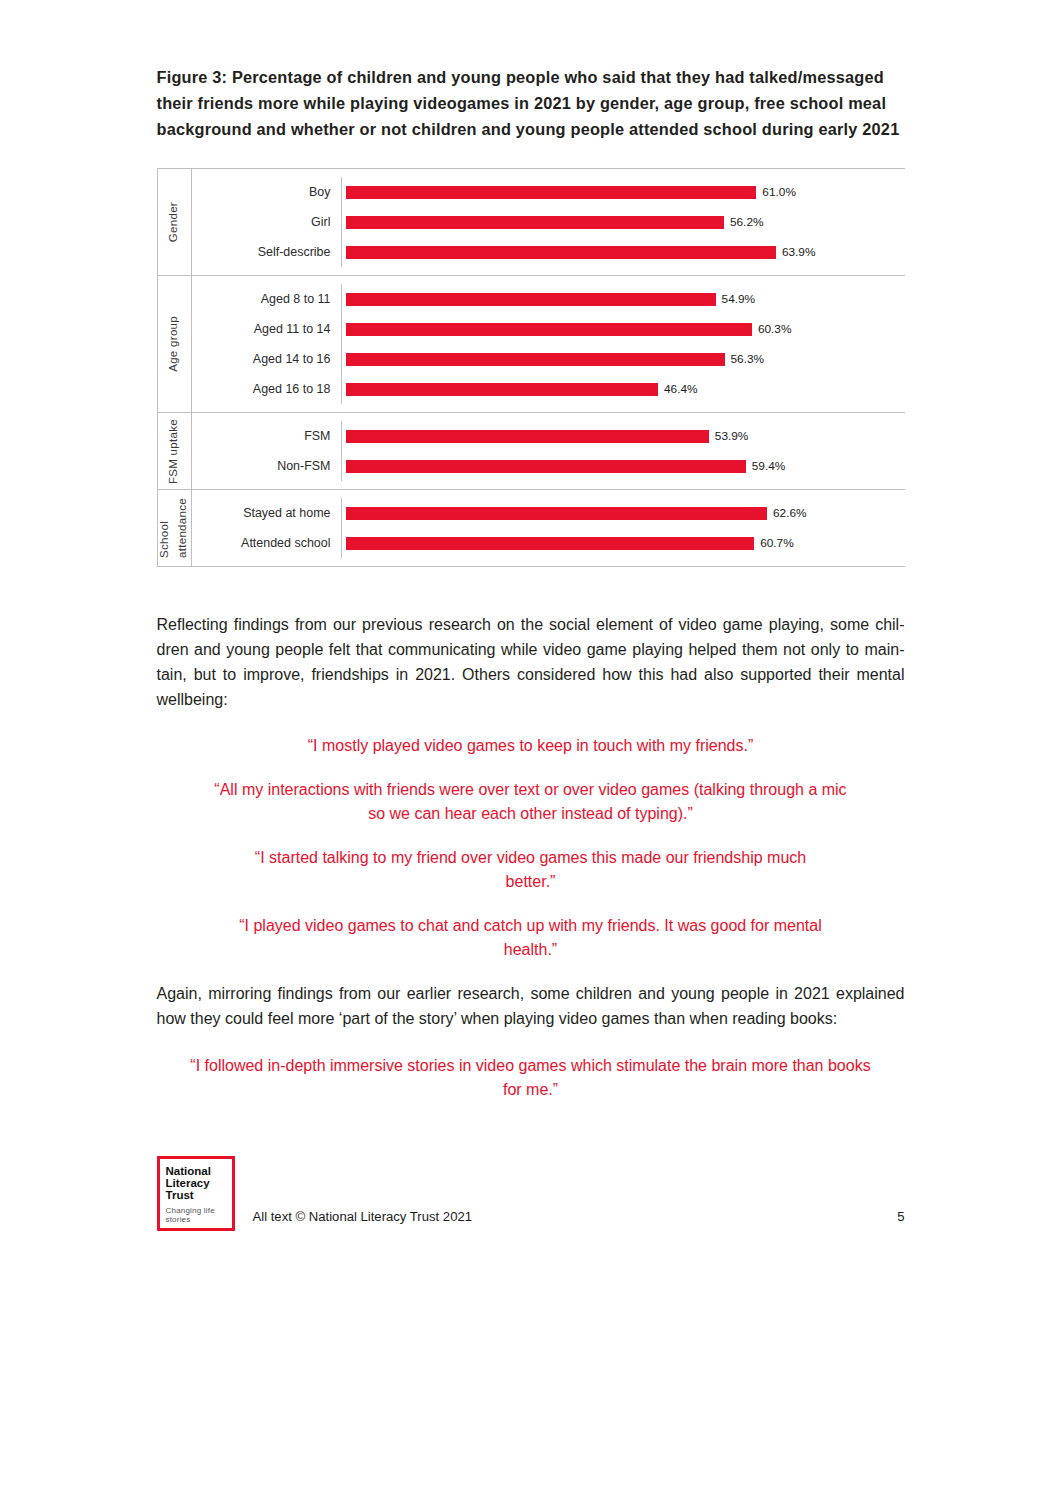Figure 3: Percentage of children and young people who said that they had talked/messaged their friends more while playing videogames in 2021 by gender, age group, free school meal background and whether or not children and young people attended school during early 2021
Gender
Boy
61.0%
Girl
56.2%
Self-describe
63.9%
Age group
Aged 8 to 11
54.9%
Aged 11 to 14
60.3%
Aged 14 to 16
56.3%
Aged 16 to 18
46.4%
FSM uptake
FSM
53.9%
Non-FSM
59.4%
School
attendance
Stayed at home
62.6%
Attended school
60.7%
Reflecting findings from our previous research on the social element of video game playing, some children and young people felt that communicating while video game playing helped them not only to maintain, but to improve, friendships in 2021. Others considered how this had also supported their mental wellbeing:
“I mostly played video games to keep in touch with my friends.”
“All my interactions with friends were over text or over video games (talking through a mic so we can hear each other instead of typing).”
“I started talking to my friend over video games this made our friendship much better.”
“I played video games to chat and catch up with my friends. It was good for mental health.”
Again, mirroring findings from our earlier research, some children and young people in 2021 explained how they could feel more ‘part of the story’ when playing video games than when reading books:
“I followed in-depth immersive stories in video games which stimulate the brain more than books for me.”
National Literacy Trust Changing life stories
All text © National Literacy Trust 2021
5